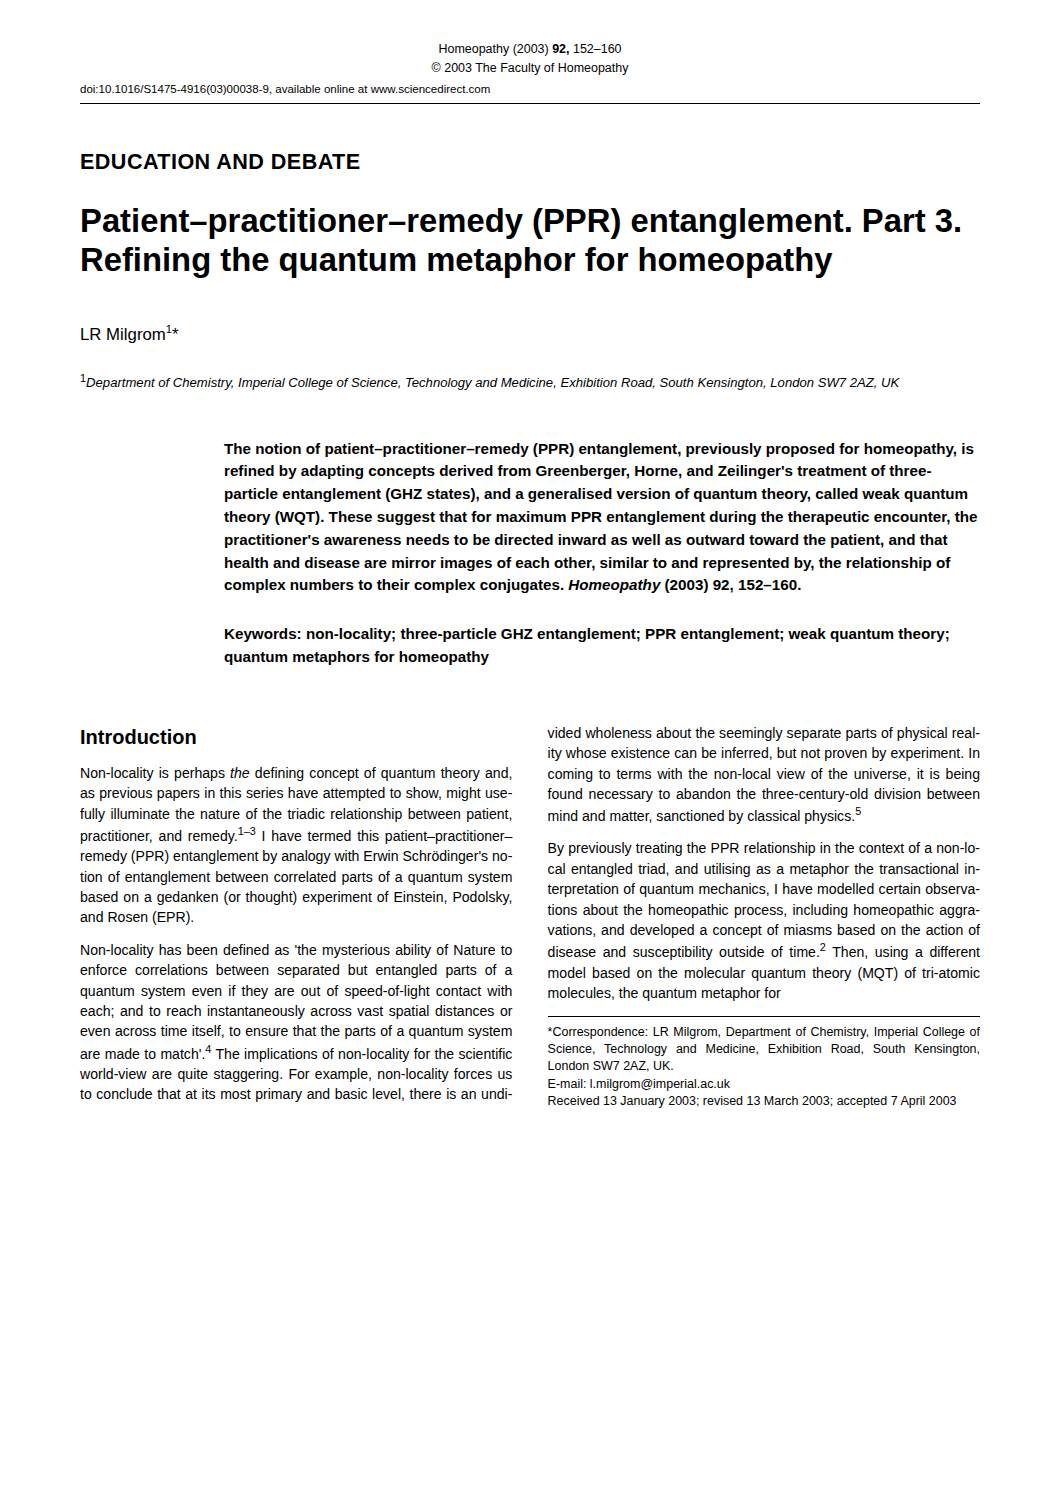Homeopathy (2003) 92, 152–160
© 2003 The Faculty of Homeopathy
doi:10.1016/S1475-4916(03)00038-9, available online at www.sciencedirect.com
EDUCATION AND DEBATE
Patient–practitioner–remedy (PPR) entanglement. Part 3. Refining the quantum metaphor for homeopathy
LR Milgrom1*
1Department of Chemistry, Imperial College of Science, Technology and Medicine, Exhibition Road, South Kensington, London SW7 2AZ, UK
The notion of patient–practitioner–remedy (PPR) entanglement, previously proposed for homeopathy, is refined by adapting concepts derived from Greenberger, Horne, and Zeilinger's treatment of three-particle entanglement (GHZ states), and a generalised version of quantum theory, called weak quantum theory (WQT). These suggest that for maximum PPR entanglement during the therapeutic encounter, the practitioner's awareness needs to be directed inward as well as outward toward the patient, and that health and disease are mirror images of each other, similar to and represented by, the relationship of complex numbers to their complex conjugates. Homeopathy (2003) 92, 152–160.
Keywords: non-locality; three-particle GHZ entanglement; PPR entanglement; weak quantum theory; quantum metaphors for homeopathy
Introduction
Non-locality is perhaps the defining concept of quantum theory and, as previous papers in this series have attempted to show, might usefully illuminate the nature of the triadic relationship between patient, practitioner, and remedy.1–3 I have termed this patient–practitioner–remedy (PPR) entanglement by analogy with Erwin Schrödinger's notion of entanglement between correlated parts of a quantum system based on a gedanken (or thought) experiment of Einstein, Podolsky, and Rosen (EPR).
Non-locality has been defined as 'the mysterious ability of Nature to enforce correlations between separated but entangled parts of a quantum system even if they are out of speed-of-light contact with each; and to reach instantaneously across vast spatial distances or even across time itself, to ensure that the parts of a quantum system are made to match'.4 The implications of non-locality for the scientific world-view are quite staggering. For example, non-locality forces us to conclude that at its most primary and basic level, there is an undivided wholeness about the seemingly separate parts of physical reality whose existence can be inferred, but not proven by experiment. In coming to terms with the non-local view of the universe, it is being found necessary to abandon the three-century-old division between mind and matter, sanctioned by classical physics.5
By previously treating the PPR relationship in the context of a non-local entangled triad, and utilising as a metaphor the transactional interpretation of quantum mechanics, I have modelled certain observations about the homeopathic process, including homeopathic aggravations, and developed a concept of miasms based on the action of disease and susceptibility outside of time.2 Then, using a different model based on the molecular quantum theory (MQT) of tri-atomic molecules, the quantum metaphor for
*Correspondence: LR Milgrom, Department of Chemistry, Imperial College of Science, Technology and Medicine, Exhibition Road, South Kensington, London SW7 2AZ, UK.
E-mail: l.milgrom@imperial.ac.uk
Received 13 January 2003; revised 13 March 2003; accepted 7 April 2003